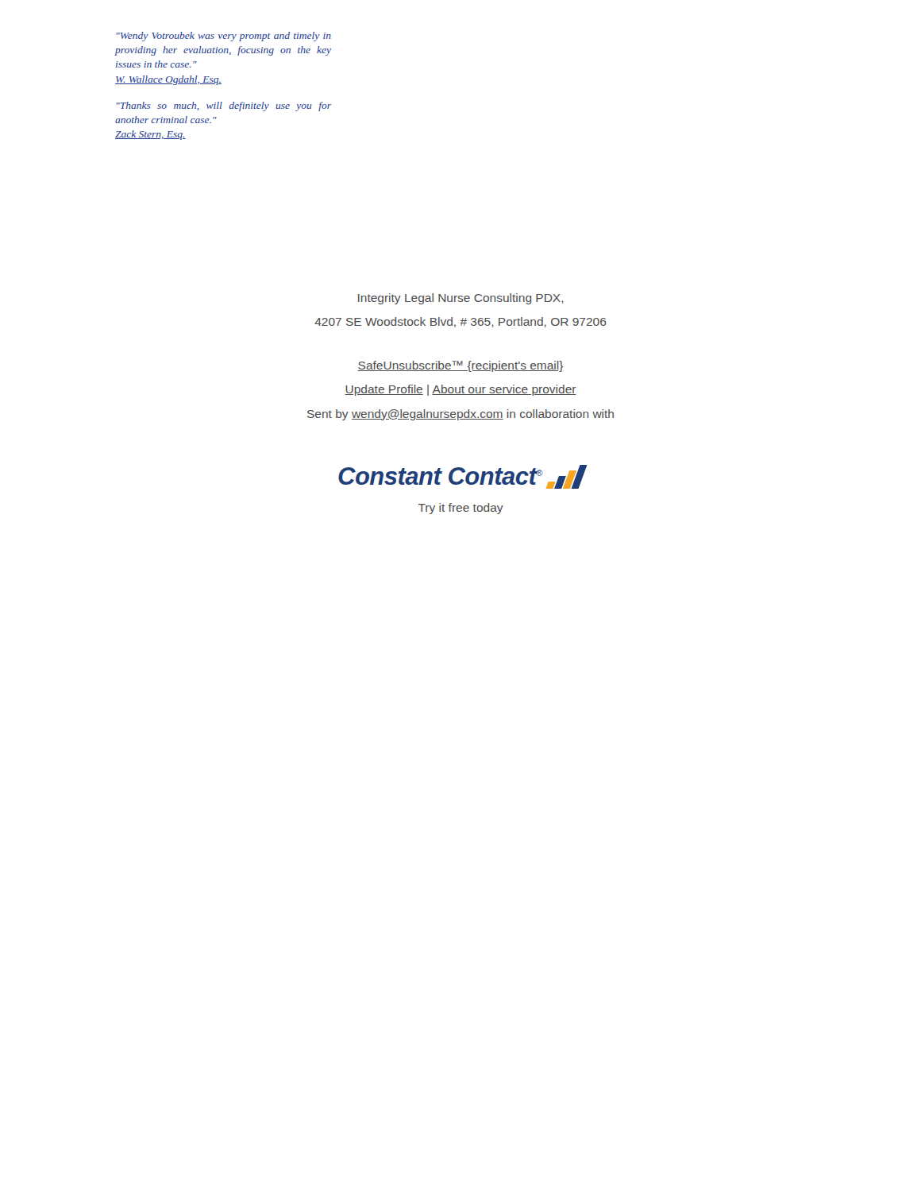"Wendy Votroubek was very prompt and timely in providing her evaluation, focusing on the key issues in the case."
W. Wallace Ogdahl, Esq.
"Thanks so much, will definitely use you for another criminal case."
Zack Stern, Esq.
Integrity Legal Nurse Consulting PDX,
4207 SE Woodstock Blvd, # 365, Portland, OR 97206
SafeUnsubscribe™ {recipient's email}
Update Profile | About our service provider
Sent by wendy@legalnursepdx.com in collaboration with
Constant Contact®
Try it free today